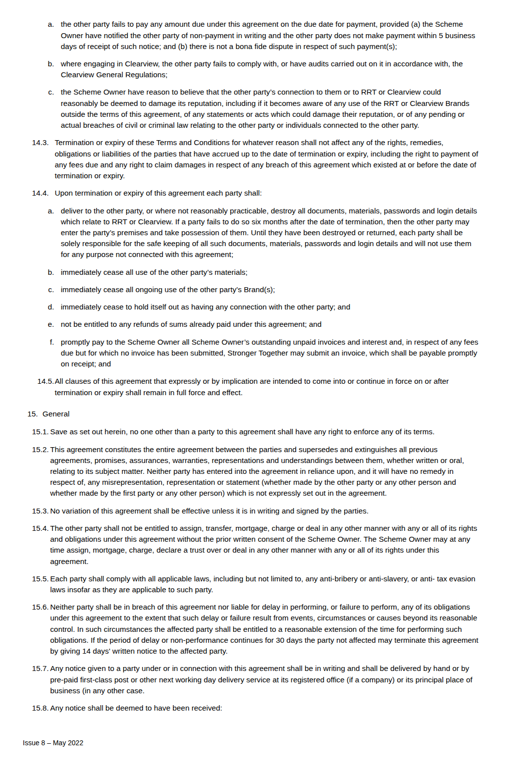the other party fails to pay any amount due under this agreement on the due date for payment, provided (a) the Scheme Owner have notified the other party of non-payment in writing and the other party does not make payment within 5 business days of receipt of such notice; and (b) there is not a bona fide dispute in respect of such payment(s);
where engaging in Clearview, the other party fails to comply with, or have audits carried out on it in accordance with, the Clearview General Regulations;
the Scheme Owner have reason to believe that the other party’s connection to them or to RRT or Clearview could reasonably be deemed to damage its reputation, including if it becomes aware of any use of the RRT or Clearview Brands outside the terms of this agreement, of any statements or acts which could damage their reputation, or of any pending or actual breaches of civil or criminal law relating to the other party or individuals connected to the other party.
14.3. Termination or expiry of these Terms and Conditions for whatever reason shall not affect any of the rights, remedies, obligations or liabilities of the parties that have accrued up to the date of termination or expiry, including the right to payment of any fees due and any right to claim damages in respect of any breach of this agreement which existed at or before the date of termination or expiry.
14.4. Upon termination or expiry of this agreement each party shall:
deliver to the other party, or where not reasonably practicable, destroy all documents, materials, passwords and login details which relate to RRT or Clearview. If a party fails to do so six months after the date of termination, then the other party may enter the party’s premises and take possession of them. Until they have been destroyed or returned, each party shall be solely responsible for the safe keeping of all such documents, materials, passwords and login details and will not use them for any purpose not connected with this agreement;
immediately cease all use of the other party’s materials;
immediately cease all ongoing use of the other party’s Brand(s);
immediately cease to hold itself out as having any connection with the other party; and
not be entitled to any refunds of sums already paid under this agreement; and
promptly pay to the Scheme Owner all Scheme Owner’s outstanding unpaid invoices and interest and, in respect of any fees due but for which no invoice has been submitted, Stronger Together may submit an invoice, which shall be payable promptly on receipt; and
14.5. All clauses of this agreement that expressly or by implication are intended to come into or continue in force on or after termination or expiry shall remain in full force and effect.
15. General
15.1. Save as set out herein, no one other than a party to this agreement shall have any right to enforce any of its terms.
15.2. This agreement constitutes the entire agreement between the parties and supersedes and extinguishes all previous agreements, promises, assurances, warranties, representations and understandings between them, whether written or oral, relating to its subject matter. Neither party has entered into the agreement in reliance upon, and it will have no remedy in respect of, any misrepresentation, representation or statement (whether made by the other party or any other person and whether made by the first party or any other person) which is not expressly set out in the agreement.
15.3. No variation of this agreement shall be effective unless it is in writing and signed by the parties.
15.4. The other party shall not be entitled to assign, transfer, mortgage, charge or deal in any other manner with any or all of its rights and obligations under this agreement without the prior written consent of the Scheme Owner. The Scheme Owner may at any time assign, mortgage, charge, declare a trust over or deal in any other manner with any or all of its rights under this agreement.
15.5. Each party shall comply with all applicable laws, including but not limited to, any anti-bribery or anti-slavery, or anti- tax evasion laws insofar as they are applicable to such party.
15.6. Neither party shall be in breach of this agreement nor liable for delay in performing, or failure to perform, any of its obligations under this agreement to the extent that such delay or failure result from events, circumstances or causes beyond its reasonable control. In such circumstances the affected party shall be entitled to a reasonable extension of the time for performing such obligations. If the period of delay or non-performance continues for 30 days the party not affected may terminate this agreement by giving 14 days' written notice to the affected party.
15.7. Any notice given to a party under or in connection with this agreement shall be in writing and shall be delivered by hand or by pre-paid first-class post or other next working day delivery service at its registered office (if a company) or its principal place of business (in any other case.
15.8. Any notice shall be deemed to have been received:
Issue 8 – May 2022